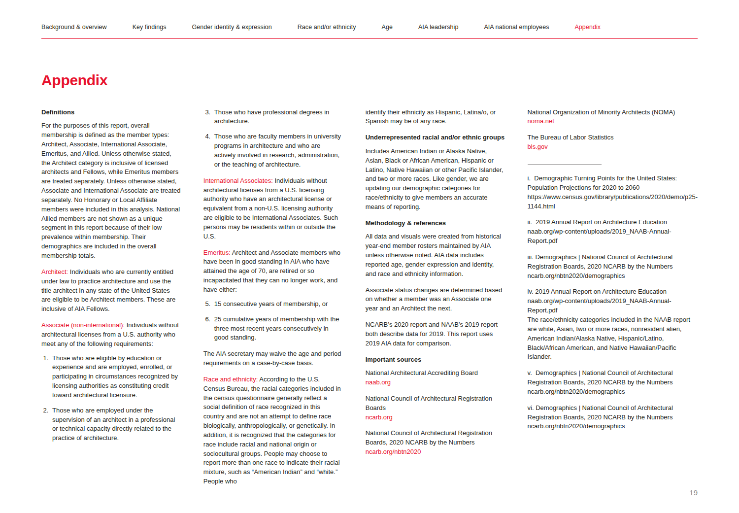Background & overview Key findings Gender identity & expression Race and/or ethnicity Age AIA leadership AIA national employees Appendix
Appendix
Definitions
For the purposes of this report, overall membership is defined as the member types: Architect, Associate, International Associate, Emeritus, and Allied. Unless otherwise stated, the Architect category is inclusive of licensed architects and Fellows, while Emeritus members are treated separately. Unless otherwise stated, Associate and International Associate are treated separately. No Honorary or Local Affiliate members were included in this analysis. National Allied members are not shown as a unique segment in this report because of their low prevalence within membership. Their demographics are included in the overall membership totals.
Architect: Individuals who are currently entitled under law to practice architecture and use the title architect in any state of the United States are eligible to be Architect members. These are inclusive of AIA Fellows.
Associate (non-international): Individuals without architectural licenses from a U.S. authority who meet any of the following requirements:
Those who are eligible by education or experience and are employed, enrolled, or participating in circumstances recognized by licensing authorities as constituting credit toward architectural licensure.
Those who are employed under the supervision of an architect in a professional or technical capacity directly related to the practice of architecture.
Those who have professional degrees in architecture.
Those who are faculty members in university programs in architecture and who are actively involved in research, administration, or the teaching of architecture.
International Associates: Individuals without architectural licenses from a U.S. licensing authority who have an architectural license or equivalent from a non-U.S. licensing authority are eligible to be International Associates. Such persons may be residents within or outside the U.S.
Emeritus: Architect and Associate members who have been in good standing in AIA who have attained the age of 70, are retired or so incapacitated that they can no longer work, and have either:
15 consecutive years of membership, or
25 cumulative years of membership with the three most recent years consecutively in good standing.
The AIA secretary may waive the age and period requirements on a case-by-case basis.
Race and ethnicity: According to the U.S. Census Bureau, the racial categories included in the census questionnaire generally reflect a social definition of race recognized in this country and are not an attempt to define race biologically, anthropologically, or genetically. In addition, it is recognized that the categories for race include racial and national origin or sociocultural groups. People may choose to report more than one race to indicate their racial mixture, such as “American Indian” and “white.” People who
identify their ethnicity as Hispanic, Latina/o, or Spanish may be of any race.
Underrepresented racial and/or ethnic groups
Includes American Indian or Alaska Native, Asian, Black or African American, Hispanic or Latino, Native Hawaiian or other Pacific Islander, and two or more races. Like gender, we are updating our demographic categories for race/ethnicity to give members an accurate means of reporting.
Methodology & references
All data and visuals were created from historical year-end member rosters maintained by AIA unless otherwise noted. AIA data includes reported age, gender expression and identity, and race and ethnicity information.
Associate status changes are determined based on whether a member was an Associate one year and an Architect the next.
NCARB’s 2020 report and NAAB’s 2019 report both describe data for 2019. This report uses 2019 AIA data for comparison.
Important sources
National Architectural Accrediting Board naab.org
National Council of Architectural Registration Boards ncarb.org
National Council of Architectural Registration Boards, 2020 NCARB by the Numbers ncarb.org/nbtn2020
National Organization of Minority Architects (NOMA) noma.net
The Bureau of Labor Statistics bls.gov
i. Demographic Turning Points for the United States: Population Projections for 2020 to 2060 https://www.census.gov/library/publications/2020/demo/p25-1144.html
ii. 2019 Annual Report on Architecture Education naab.org/wp-content/uploads/2019_NAAB-Annual-Report.pdf
iii. Demographics | National Council of Architectural Registration Boards, 2020 NCARB by the Numbers ncarb.org/nbtn2020/demographics
iv. 2019 Annual Report on Architecture Education naab.org/wp-content/uploads/2019_NAAB-Annual-Report.pdf
The race/ethnicity categories included in the NAAB report are white, Asian, two or more races, nonresident alien, American Indian/Alaska Native, Hispanic/Latino, Black/African American, and Native Hawaiian/Pacific Islander.
v. Demographics | National Council of Architectural Registration Boards, 2020 NCARB by the Numbers ncarb.org/nbtn2020/demographics
vi. Demographics | National Council of Architectural Registration Boards, 2020 NCARB by the Numbers ncarb.org/nbtn2020/demographics
19